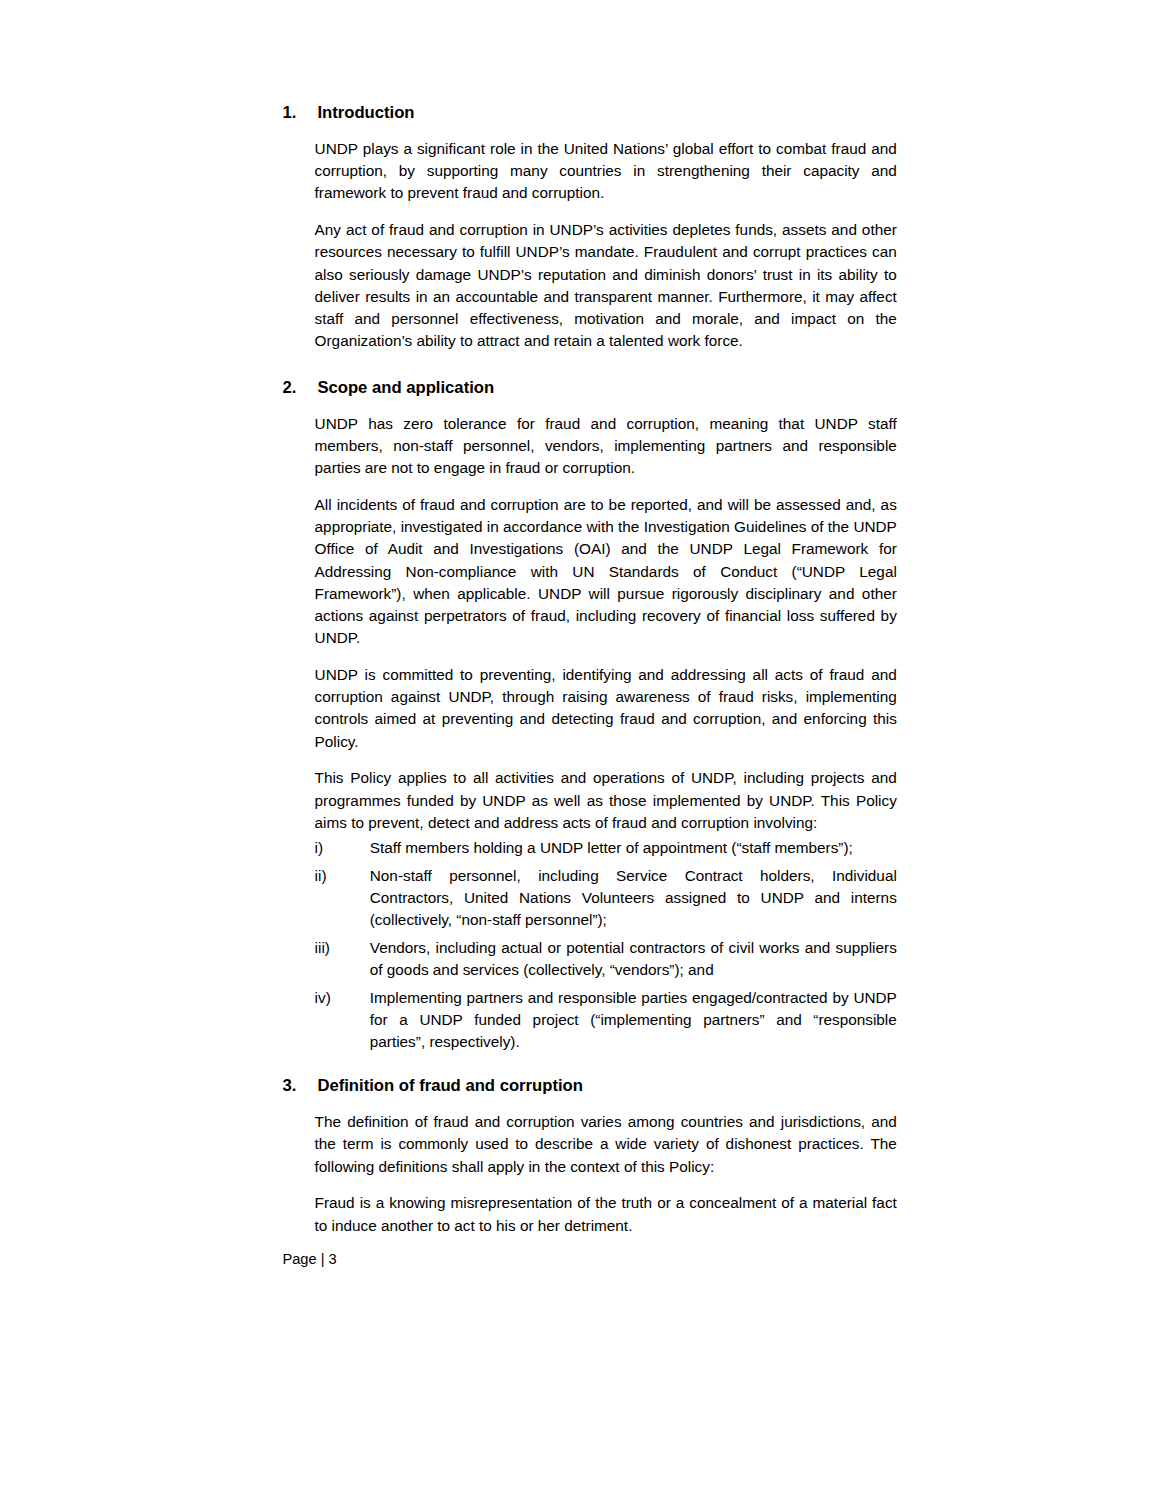1. Introduction
UNDP plays a significant role in the United Nations’ global effort to combat fraud and corruption, by supporting many countries in strengthening their capacity and framework to prevent fraud and corruption.
Any act of fraud and corruption in UNDP’s activities depletes funds, assets and other resources necessary to fulfill UNDP’s mandate. Fraudulent and corrupt practices can also seriously damage UNDP’s reputation and diminish donors’ trust in its ability to deliver results in an accountable and transparent manner. Furthermore, it may affect staff and personnel effectiveness, motivation and morale, and impact on the Organization’s ability to attract and retain a talented work force.
2. Scope and application
UNDP has zero tolerance for fraud and corruption, meaning that UNDP staff members, non-staff personnel, vendors, implementing partners and responsible parties are not to engage in fraud or corruption.
All incidents of fraud and corruption are to be reported, and will be assessed and, as appropriate, investigated in accordance with the Investigation Guidelines of the UNDP Office of Audit and Investigations (OAI) and the UNDP Legal Framework for Addressing Non-compliance with UN Standards of Conduct (“UNDP Legal Framework”), when applicable. UNDP will pursue rigorously disciplinary and other actions against perpetrators of fraud, including recovery of financial loss suffered by UNDP.
UNDP is committed to preventing, identifying and addressing all acts of fraud and corruption against UNDP, through raising awareness of fraud risks, implementing controls aimed at preventing and detecting fraud and corruption, and enforcing this Policy.
This Policy applies to all activities and operations of UNDP, including projects and programmes funded by UNDP as well as those implemented by UNDP. This Policy aims to prevent, detect and address acts of fraud and corruption involving:
i) Staff members holding a UNDP letter of appointment (“staff members”);
ii) Non-staff personnel, including Service Contract holders, Individual Contractors, United Nations Volunteers assigned to UNDP and interns (collectively, “non-staff personnel”);
iii) Vendors, including actual or potential contractors of civil works and suppliers of goods and services (collectively, “vendors”); and
iv) Implementing partners and responsible parties engaged/contracted by UNDP for a UNDP funded project (“implementing partners” and “responsible parties”, respectively).
3. Definition of fraud and corruption
The definition of fraud and corruption varies among countries and jurisdictions, and the term is commonly used to describe a wide variety of dishonest practices. The following definitions shall apply in the context of this Policy:
Fraud is a knowing misrepresentation of the truth or a concealment of a material fact to induce another to act to his or her detriment.
Page | 3